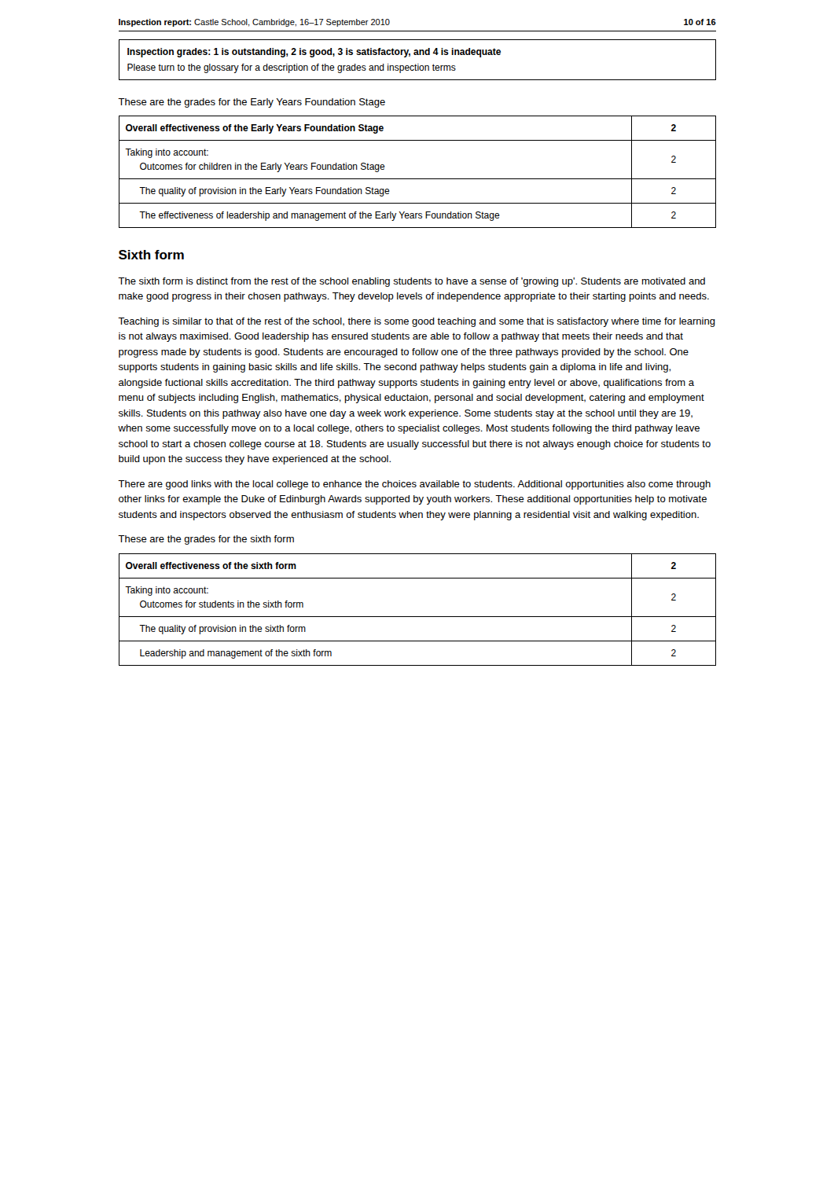Inspection report: Castle School, Cambridge, 16–17 September 2010
10 of 16
Inspection grades: 1 is outstanding, 2 is good, 3 is satisfactory, and 4 is inadequate
Please turn to the glossary for a description of the grades and inspection terms
These are the grades for the Early Years Foundation Stage
| Overall effectiveness of the Early Years Foundation Stage | 2 |
| Taking into account: Outcomes for children in the Early Years Foundation Stage | 2 |
| The quality of provision in the Early Years Foundation Stage | 2 |
| The effectiveness of leadership and management of the Early Years Foundation Stage | 2 |
Sixth form
The sixth form is distinct from the rest of the school enabling students to have a sense of 'growing up'. Students are motivated and make good progress in their chosen pathways. They develop levels of independence appropriate to their starting points and needs.
Teaching is similar to that of the rest of the school, there is some good teaching and some that is satisfactory where time for learning is not always maximised. Good leadership has ensured students are able to follow a pathway that meets their needs and that progress made by students is good. Students are encouraged to follow one of the three pathways provided by the school. One supports students in gaining basic skills and life skills. The second pathway helps students gain a diploma in life and living, alongside fuctional skills accreditation. The third pathway supports students in gaining entry level or above, qualifications from a menu of subjects including English, mathematics, physical eductaion, personal and social development, catering and employment skills. Students on this pathway also have one day a week work experience. Some students stay at the school until they are 19, when some successfully move on to a local college, others to specialist colleges. Most students following the third pathway leave school to start a chosen college course at 18. Students are usually successful but there is not always enough choice for students to build upon the success they have experienced at the school.
There are good links with the local college to enhance the choices available to students. Additional opportunities also come through other links for example the Duke of Edinburgh Awards supported by youth workers. These additional opportunities help to motivate students and inspectors observed the enthusiasm of students when they were planning a residential visit and walking expedition.
These are the grades for the sixth form
| Overall effectiveness of the sixth form | 2 |
| Taking into account: Outcomes for students in the sixth form | 2 |
| The quality of provision in the sixth form | 2 |
| Leadership and management of the sixth form | 2 |